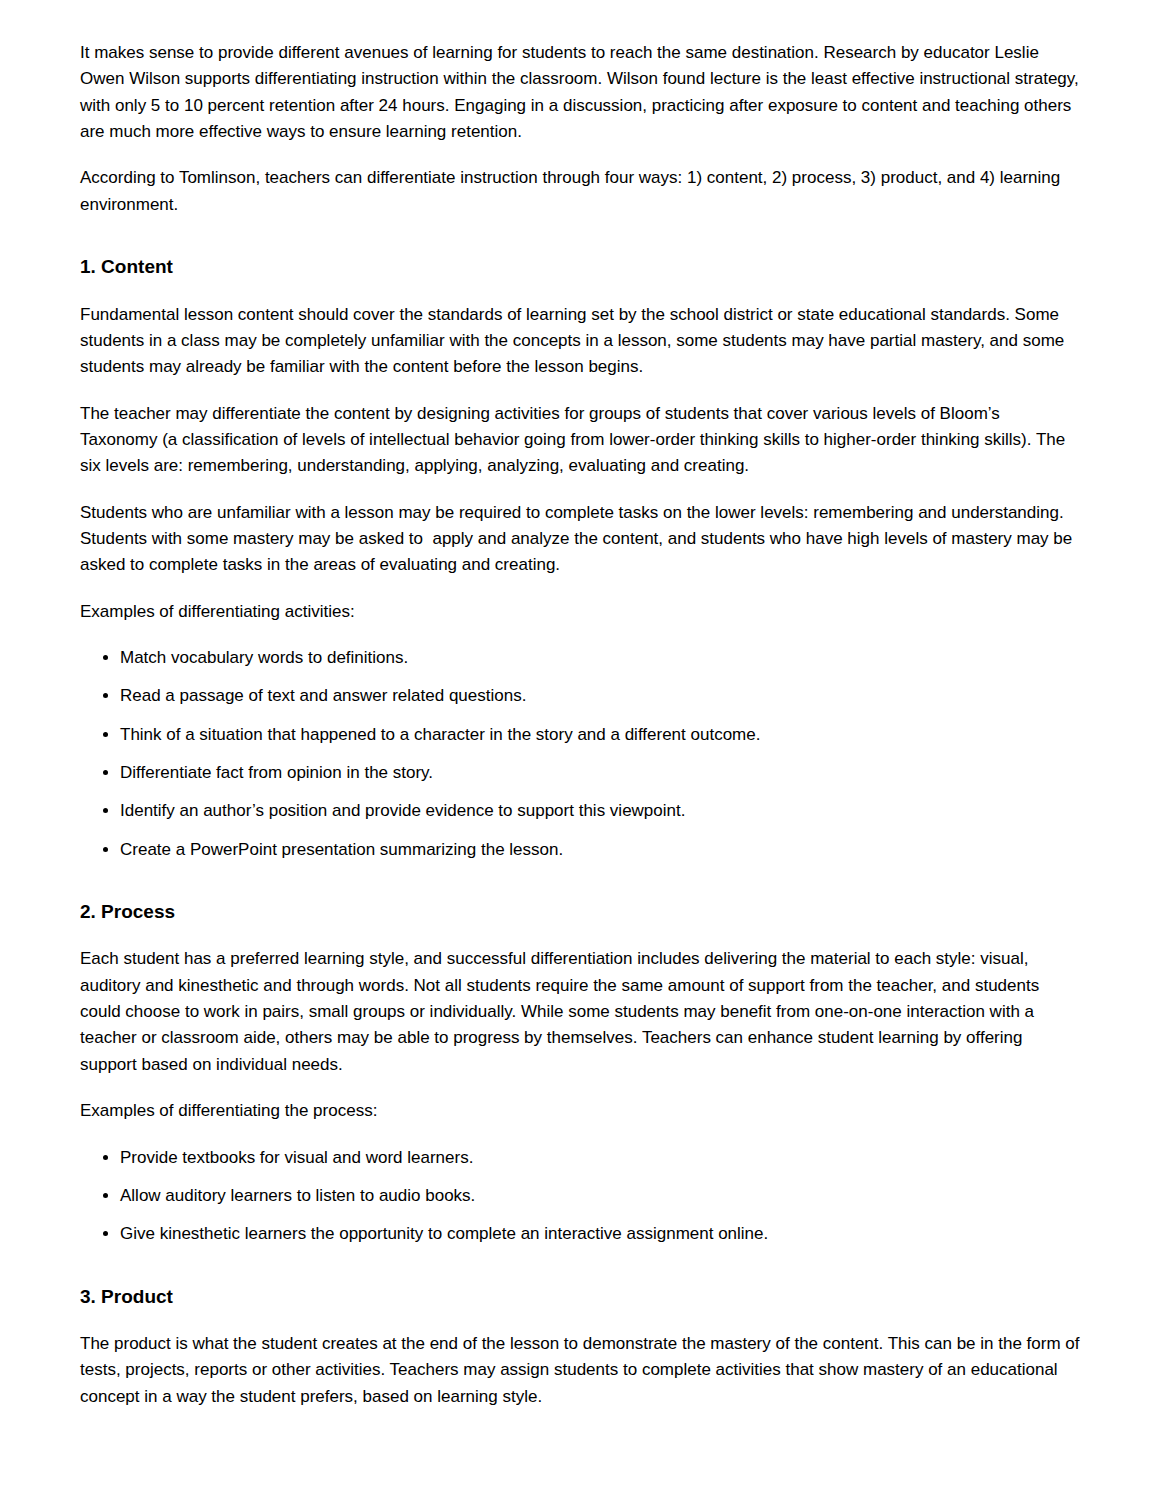It makes sense to provide different avenues of learning for students to reach the same destination. Research by educator Leslie Owen Wilson supports differentiating instruction within the classroom. Wilson found lecture is the least effective instructional strategy, with only 5 to 10 percent retention after 24 hours. Engaging in a discussion, practicing after exposure to content and teaching others are much more effective ways to ensure learning retention.
According to Tomlinson, teachers can differentiate instruction through four ways: 1) content, 2) process, 3) product, and 4) learning environment.
1. Content
Fundamental lesson content should cover the standards of learning set by the school district or state educational standards. Some students in a class may be completely unfamiliar with the concepts in a lesson, some students may have partial mastery, and some students may already be familiar with the content before the lesson begins.
The teacher may differentiate the content by designing activities for groups of students that cover various levels of Bloom’s Taxonomy (a classification of levels of intellectual behavior going from lower-order thinking skills to higher-order thinking skills). The six levels are: remembering, understanding, applying, analyzing, evaluating and creating.
Students who are unfamiliar with a lesson may be required to complete tasks on the lower levels: remembering and understanding. Students with some mastery may be asked to apply and analyze the content, and students who have high levels of mastery may be asked to complete tasks in the areas of evaluating and creating.
Examples of differentiating activities:
Match vocabulary words to definitions.
Read a passage of text and answer related questions.
Think of a situation that happened to a character in the story and a different outcome.
Differentiate fact from opinion in the story.
Identify an author’s position and provide evidence to support this viewpoint.
Create a PowerPoint presentation summarizing the lesson.
2. Process
Each student has a preferred learning style, and successful differentiation includes delivering the material to each style: visual, auditory and kinesthetic and through words. Not all students require the same amount of support from the teacher, and students could choose to work in pairs, small groups or individually. While some students may benefit from one-on-one interaction with a teacher or classroom aide, others may be able to progress by themselves. Teachers can enhance student learning by offering support based on individual needs.
Examples of differentiating the process:
Provide textbooks for visual and word learners.
Allow auditory learners to listen to audio books.
Give kinesthetic learners the opportunity to complete an interactive assignment online.
3. Product
The product is what the student creates at the end of the lesson to demonstrate the mastery of the content. This can be in the form of tests, projects, reports or other activities. Teachers may assign students to complete activities that show mastery of an educational concept in a way the student prefers, based on learning style.